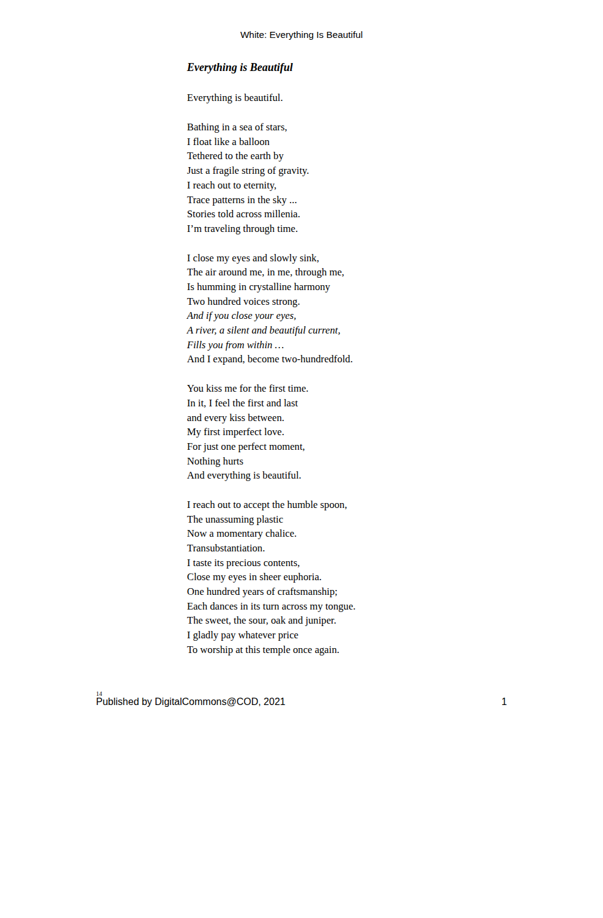White: Everything Is Beautiful
Everything is Beautiful
Everything is beautiful.
Bathing in a sea of stars,
I float like a balloon
Tethered to the earth by
Just a fragile string of gravity.
I reach out to eternity,
Trace patterns in the sky ...
Stories told across millenia.
I’m traveling through time.
I close my eyes and slowly sink,
The air around me, in me, through me,
Is humming in crystalline harmony
Two hundred voices strong.
And if you close your eyes,
A river, a silent and beautiful current,
Fills you from within …
And I expand, become two-hundredfold.
You kiss me for the first time.
In it, I feel the first and last
and every kiss between.
My first imperfect love.
For just one perfect moment,
Nothing hurts
And everything is beautiful.
I reach out to accept the humble spoon,
The unassuming plastic
Now a momentary chalice.
Transubstantiation.
I taste its precious contents,
Close my eyes in sheer euphoria.
One hundred years of craftsmanship;
Each dances in its turn across my tongue.
The sweet, the sour, oak and juniper.
I gladly pay whatever price
To worship at this temple once again.
14 Published by DigitalCommons@COD, 2021
1